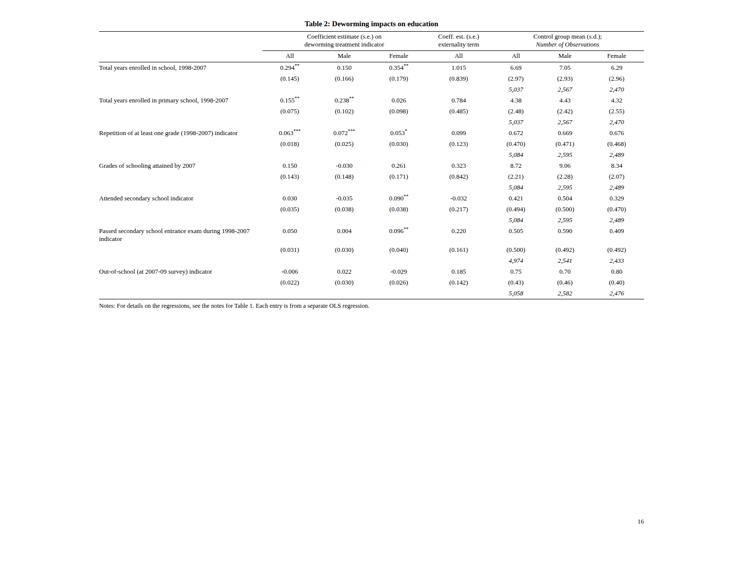Table 2: Deworming impacts on education
| | Coefficient estimate (s.e.) on deworming treatment indicator | Coeff. est. (s.e.) externality term | Control group mean (s.d.); Number of Observations |
| --- | --- | --- | --- |
| | All | Male | Female | All | All | Male | Female |
| Total years enrolled in school, 1998-2007 | 0.294 ** | 0.150 | 0.354 ** | 1.015 | 6.69 | 7.05 | 6.29 |
| | (0.145) | (0.166) | (0.179) | (0.839) | (2.97) | (2.93) | (2.96) |
| | | | | | 5,037 | 2,567 | 2,470 |
| Total years enrolled in primary school, 1998-2007 | 0.155 ** | 0.238 ** | 0.026 | 0.784 | 4.38 | 4.43 | 4.32 |
| | (0.075) | (0.102) | (0.098) | (0.485) | (2.48) | (2.42) | (2.55) |
| | | | | | 5,037 | 2,567 | 2,470 |
| Repetition of at least one grade (1998-2007) indicator | 0.063 *** | 0.072 *** | 0.053 * | 0.099 | 0.672 | 0.669 | 0.676 |
| | (0.018) | (0.025) | (0.030) | (0.123) | (0.470) | (0.471) | (0.468) |
| | | | | | 5,084 | 2,595 | 2,489 |
| Grades of schooling attained by 2007 | 0.150 | -0.030 | 0.261 | 0.323 | 8.72 | 9.06 | 8.34 |
| | (0.143) | (0.148) | (0.171) | (0.842) | (2.21) | (2.28) | (2.07) |
| | | | | | 5,084 | 2,595 | 2,489 |
| Attended secondary school indicator | 0.030 | -0.035 | 0.090 ** | -0.032 | 0.421 | 0.504 | 0.329 |
| | (0.035) | (0.038) | (0.038) | (0.217) | (0.494) | (0.500) | (0.470) |
| | | | | | 5,084 | 2,595 | 2,489 |
| Passed secondary school entrance exam during 1998-2007 indicator | 0.050 | 0.004 | 0.096 ** | 0.220 | 0.505 | 0.590 | 0.409 |
| | (0.031) | (0.030) | (0.040) | (0.161) | (0.500) | (0.492) | (0.492) |
| | | | | | 4,974 | 2,541 | 2,433 |
| Out-of-school (at 2007-09 survey) indicator | -0.006 | 0.022 | -0.029 | 0.185 | 0.75 | 0.70 | 0.80 |
| | (0.022) | (0.030) | (0.026) | (0.142) | (0.43) | (0.46) | (0.40) |
| | | | | | 5,058 | 2,582 | 2,476 |
Notes: For details on the regressions, see the notes for Table 1. Each entry is from a separate OLS regression.
16